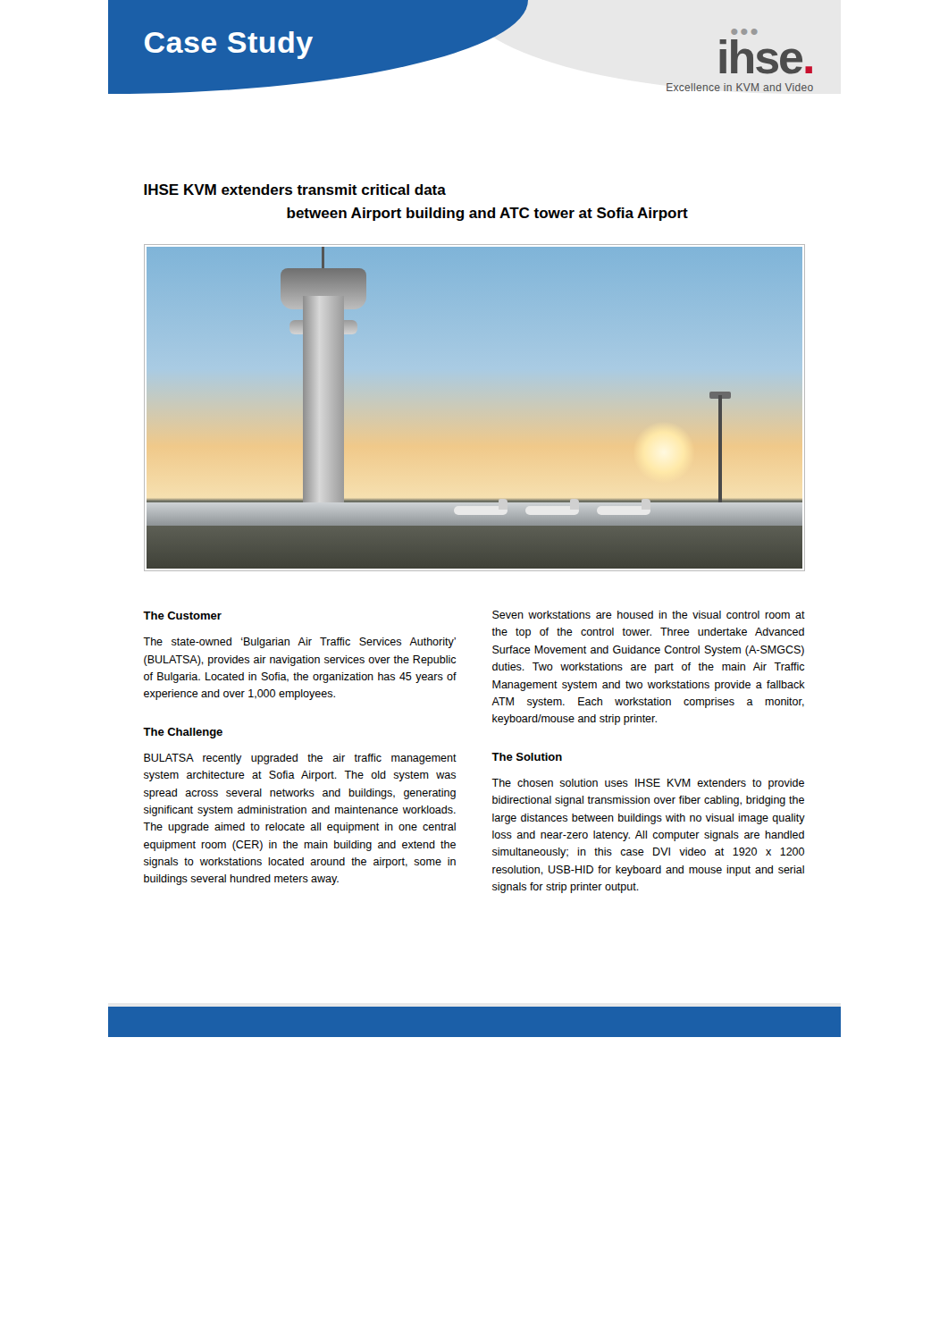Case Study
••• ihse.
Excellence in KVM and Video
IHSE KVM extenders transmit critical data between Airport building and ATC tower at Sofia Airport
The Customer
The state-owned ‘Bulgarian Air Traffic Services Authority’ (BULATSA), provides air navigation services over the Republic of Bulgaria. Located in Sofia, the organization has 45 years of experience and over 1,000 employees.
The Challenge
BULATSA recently upgraded the air traffic management system architecture at Sofia Airport. The old system was spread across several networks and buildings, generating significant system administration and maintenance workloads. The upgrade aimed to relocate all equipment in one central equipment room (CER) in the main building and extend the signals to workstations located around the airport, some in buildings several hundred meters away.
Seven workstations are housed in the visual control room at the top of the control tower. Three undertake Advanced Surface Movement and Guidance Control System (A-SMGCS) duties. Two workstations are part of the main Air Traffic Management system and two workstations provide a fallback ATM system. Each workstation comprises a monitor, keyboard/mouse and strip printer.
The Solution
The chosen solution uses IHSE KVM extenders to provide bidirectional signal transmission over fiber cabling, bridging the large distances between buildings with no visual image quality loss and near-zero latency. All computer signals are handled simultaneously; in this case DVI video at 1920 x 1200 resolution, USB-HID for keyboard and mouse input and serial signals for strip printer output.